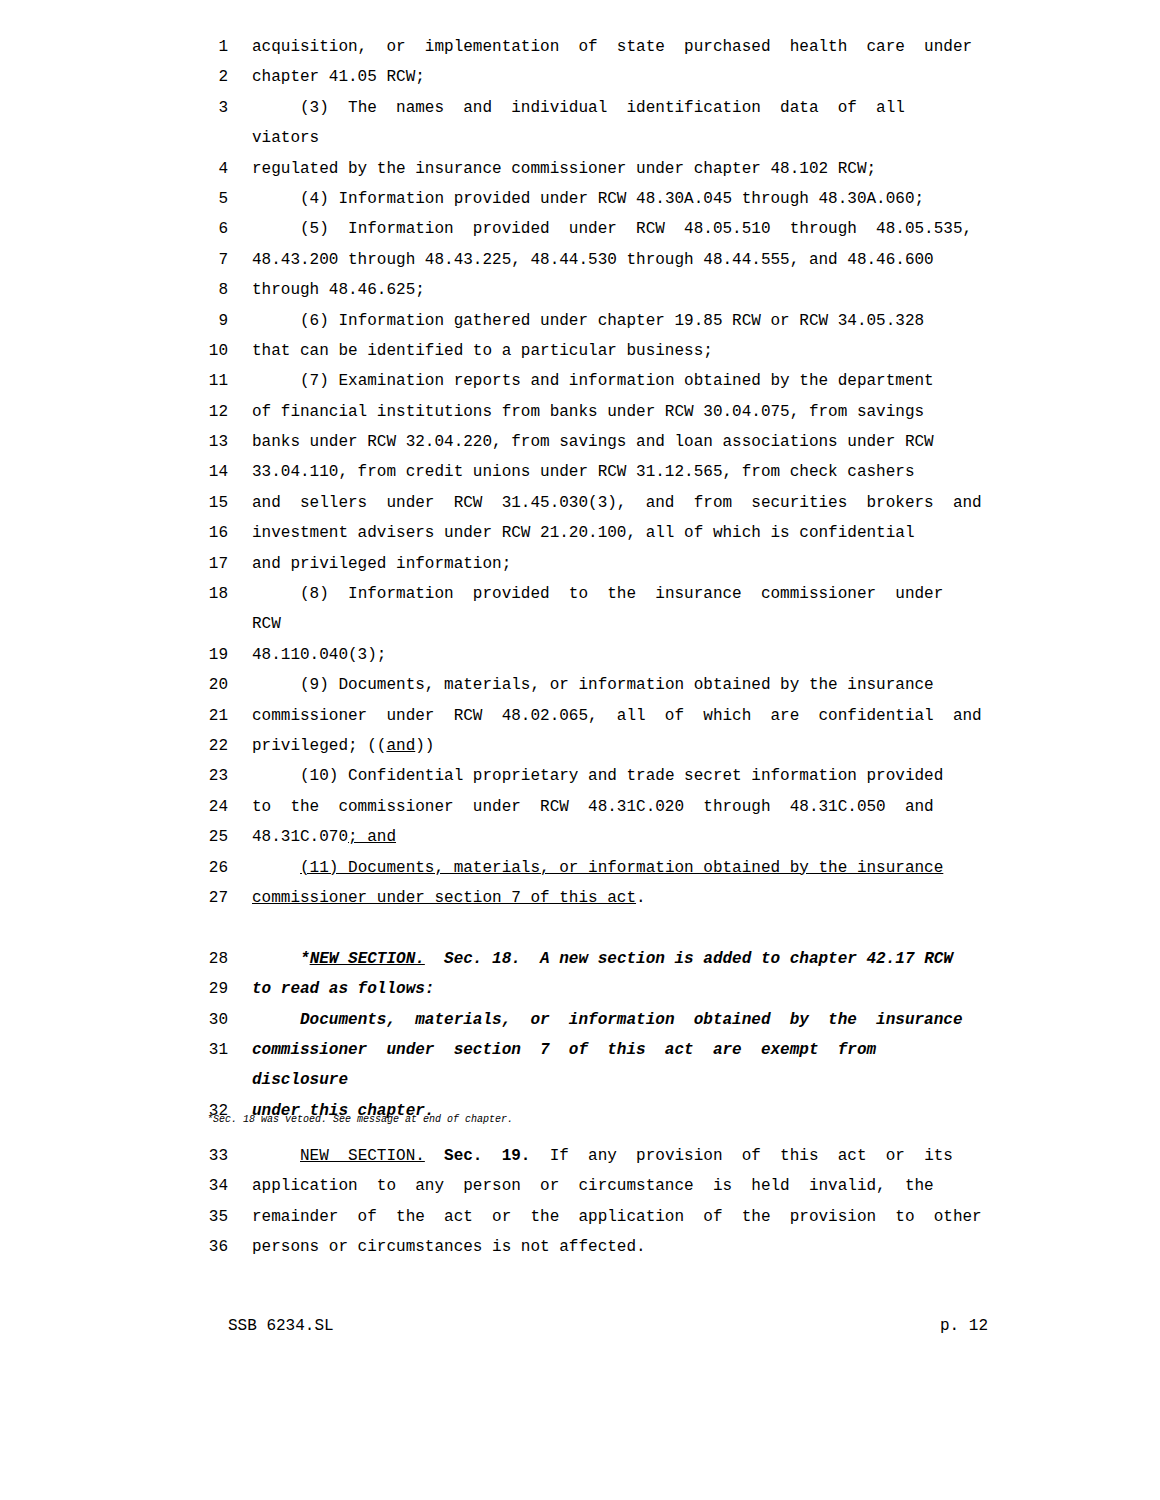1 acquisition, or implementation of state purchased health care under
2 chapter 41.05 RCW;
3 (3) The names and individual identification data of all viators
4 regulated by the insurance commissioner under chapter 48.102 RCW;
5 (4) Information provided under RCW 48.30A.045 through 48.30A.060;
6 (5) Information provided under RCW 48.05.510 through 48.05.535,
748.43.200 through 48.43.225, 48.44.530 through 48.44.555, and 48.46.600
8 through 48.46.625;
9 (6) Information gathered under chapter 19.85 RCW or RCW 34.05.328
10 that can be identified to a particular business;
11 (7) Examination reports and information obtained by the department
12 of financial institutions from banks under RCW 30.04.075, from savings
13 banks under RCW 32.04.220, from savings and loan associations under RCW
1433.04.110, from credit unions under RCW 31.12.565, from check cashers
15 and sellers under RCW 31.45.030(3), and from securities brokers and
16 investment advisers under RCW 21.20.100, all of which is confidential
17 and privileged information;
18 (8) Information provided to the insurance commissioner under RCW
1948.110.040(3);
20 (9) Documents, materials, or information obtained by the insurance
21 commissioner under RCW 48.02.065, all of which are confidential and
22 privileged; ((and))
23 (10) Confidential proprietary and trade secret information provided
24 to the commissioner under RCW 48.31C.020 through 48.31C.050 and
2548.31C.070; and
26 (11) Documents, materials, or information obtained by the insurance
27 commissioner under section 7 of this act.
28 *NEW SECTION. Sec. 18. A new section is added to chapter 42.17 RCW
29 to read as follows:
30 Documents, materials, or information obtained by the insurance
31 commissioner under section 7 of this act are exempt from disclosure
32 under this chapter.
*Sec. 18 was vetoed. See message at end of chapter.
33 NEW SECTION. Sec. 19. If any provision of this act or its
34 application to any person or circumstance is held invalid, the
35 remainder of the act or the application of the provision to other
36 persons or circumstances is not affected.
SSB 6234.SL p. 12